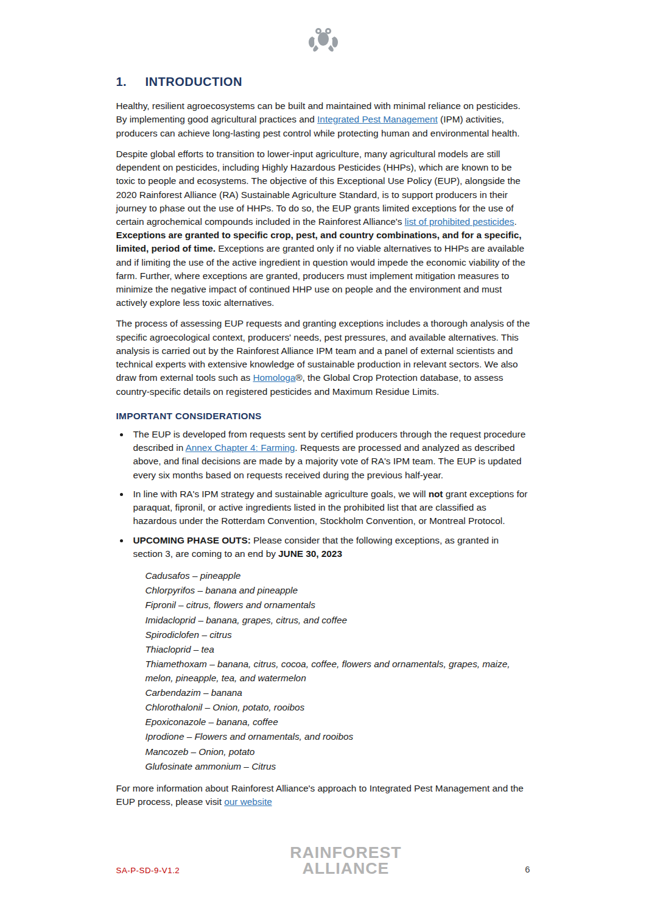1. INTRODUCTION
Healthy, resilient agroecosystems can be built and maintained with minimal reliance on pesticides. By implementing good agricultural practices and Integrated Pest Management (IPM) activities, producers can achieve long-lasting pest control while protecting human and environmental health.
Despite global efforts to transition to lower-input agriculture, many agricultural models are still dependent on pesticides, including Highly Hazardous Pesticides (HHPs), which are known to be toxic to people and ecosystems. The objective of this Exceptional Use Policy (EUP), alongside the 2020 Rainforest Alliance (RA) Sustainable Agriculture Standard, is to support producers in their journey to phase out the use of HHPs. To do so, the EUP grants limited exceptions for the use of certain agrochemical compounds included in the Rainforest Alliance's list of prohibited pesticides. Exceptions are granted to specific crop, pest, and country combinations, and for a specific, limited, period of time. Exceptions are granted only if no viable alternatives to HHPs are available and if limiting the use of the active ingredient in question would impede the economic viability of the farm. Further, where exceptions are granted, producers must implement mitigation measures to minimize the negative impact of continued HHP use on people and the environment and must actively explore less toxic alternatives.
The process of assessing EUP requests and granting exceptions includes a thorough analysis of the specific agroecological context, producers' needs, pest pressures, and available alternatives. This analysis is carried out by the Rainforest Alliance IPM team and a panel of external scientists and technical experts with extensive knowledge of sustainable production in relevant sectors. We also draw from external tools such as Homologa®, the Global Crop Protection database, to assess country-specific details on registered pesticides and Maximum Residue Limits.
IMPORTANT CONSIDERATIONS
The EUP is developed from requests sent by certified producers through the request procedure described in Annex Chapter 4: Farming. Requests are processed and analyzed as described above, and final decisions are made by a majority vote of RA's IPM team. The EUP is updated every six months based on requests received during the previous half-year.
In line with RA's IPM strategy and sustainable agriculture goals, we will not grant exceptions for paraquat, fipronil, or active ingredients listed in the prohibited list that are classified as hazardous under the Rotterdam Convention, Stockholm Convention, or Montreal Protocol.
UPCOMING PHASE OUTS: Please consider that the following exceptions, as granted in section 3, are coming to an end by JUNE 30, 2023
Cadusafos – pineapple
Chlorpyrifos – banana and pineapple
Fipronil – citrus, flowers and ornamentals
Imidacloprid – banana, grapes, citrus, and coffee
Spirodiclofen – citrus
Thiacloprid – tea
Thiamethoxam – banana, citrus, cocoa, coffee, flowers and ornamentals, grapes, maize, melon, pineapple, tea, and watermelon
Carbendazim – banana
Chlorothalonil – Onion, potato, rooibos
Epoxiconazole – banana, coffee
Iprodione – Flowers and ornamentals, and rooibos
Mancozeb – Onion, potato
Glufosinate ammonium – Citrus
For more information about Rainforest Alliance's approach to Integrated Pest Management and the EUP process, please visit our website
SA-P-SD-9-V1.2
RAINFOREST
ALLIANCE
6